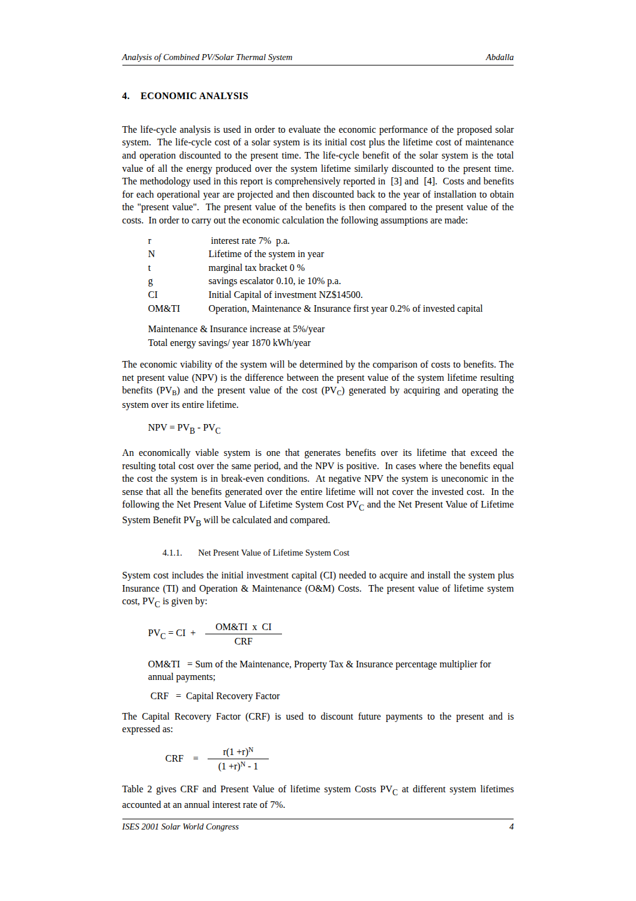Analysis of Combined PV/Solar Thermal System Abdalla
4. ECONOMIC ANALYSIS
The life-cycle analysis is used in order to evaluate the economic performance of the proposed solar system. The life-cycle cost of a solar system is its initial cost plus the lifetime cost of maintenance and operation discounted to the present time. The life-cycle benefit of the solar system is the total value of all the energy produced over the system lifetime similarly discounted to the present time. The methodology used in this report is comprehensively reported in [3] and [4]. Costs and benefits for each operational year are projected and then discounted back to the year of installation to obtain the "present value". The present value of the benefits is then compared to the present value of the costs. In order to carry out the economic calculation the following assumptions are made:
| r | interest rate 7% p.a. |
| N | Lifetime of the system in year |
| t | marginal tax bracket 0 % |
| g | savings escalator 0.10, ie 10% p.a. |
| CI | Initial Capital of investment NZ$14500. |
| OM&TI | Operation, Maintenance & Insurance first year 0.2% of invested capital |
Maintenance & Insurance increase at 5%/year
Total energy savings/ year 1870 kWh/year
The economic viability of the system will be determined by the comparison of costs to benefits. The net present value (NPV) is the difference between the present value of the system lifetime resulting benefits (PVB) and the present value of the cost (PVC) generated by acquiring and operating the system over its entire lifetime.
NPV = PVB - PVC
An economically viable system is one that generates benefits over its lifetime that exceed the resulting total cost over the same period, and the NPV is positive. In cases where the benefits equal the cost the system is in break-even conditions. At negative NPV the system is uneconomic in the sense that all the benefits generated over the entire lifetime will not cover the invested cost. In the following the Net Present Value of Lifetime System Cost PVC and the Net Present Value of Lifetime System Benefit PVB will be calculated and compared.
4.1.1. Net Present Value of Lifetime System Cost
System cost includes the initial investment capital (CI) needed to acquire and install the system plus Insurance (TI) and Operation & Maintenance (O&M) Costs. The present value of lifetime system cost, PVC is given by:
PVC = CI + OM&TI x CI CRF
OM&TI = Sum of the Maintenance, Property Tax & Insurance percentage multiplier for annual payments;
CRF = Capital Recovery Factor
The Capital Recovery Factor (CRF) is used to discount future payments to the present and is expressed as:
CRF = r(1 +r)N (1 +r)N - 1
Table 2 gives CRF and Present Value of lifetime system Costs PVC at different system lifetimes accounted at an annual interest rate of 7%.
ISES 2001 Solar World Congress 4